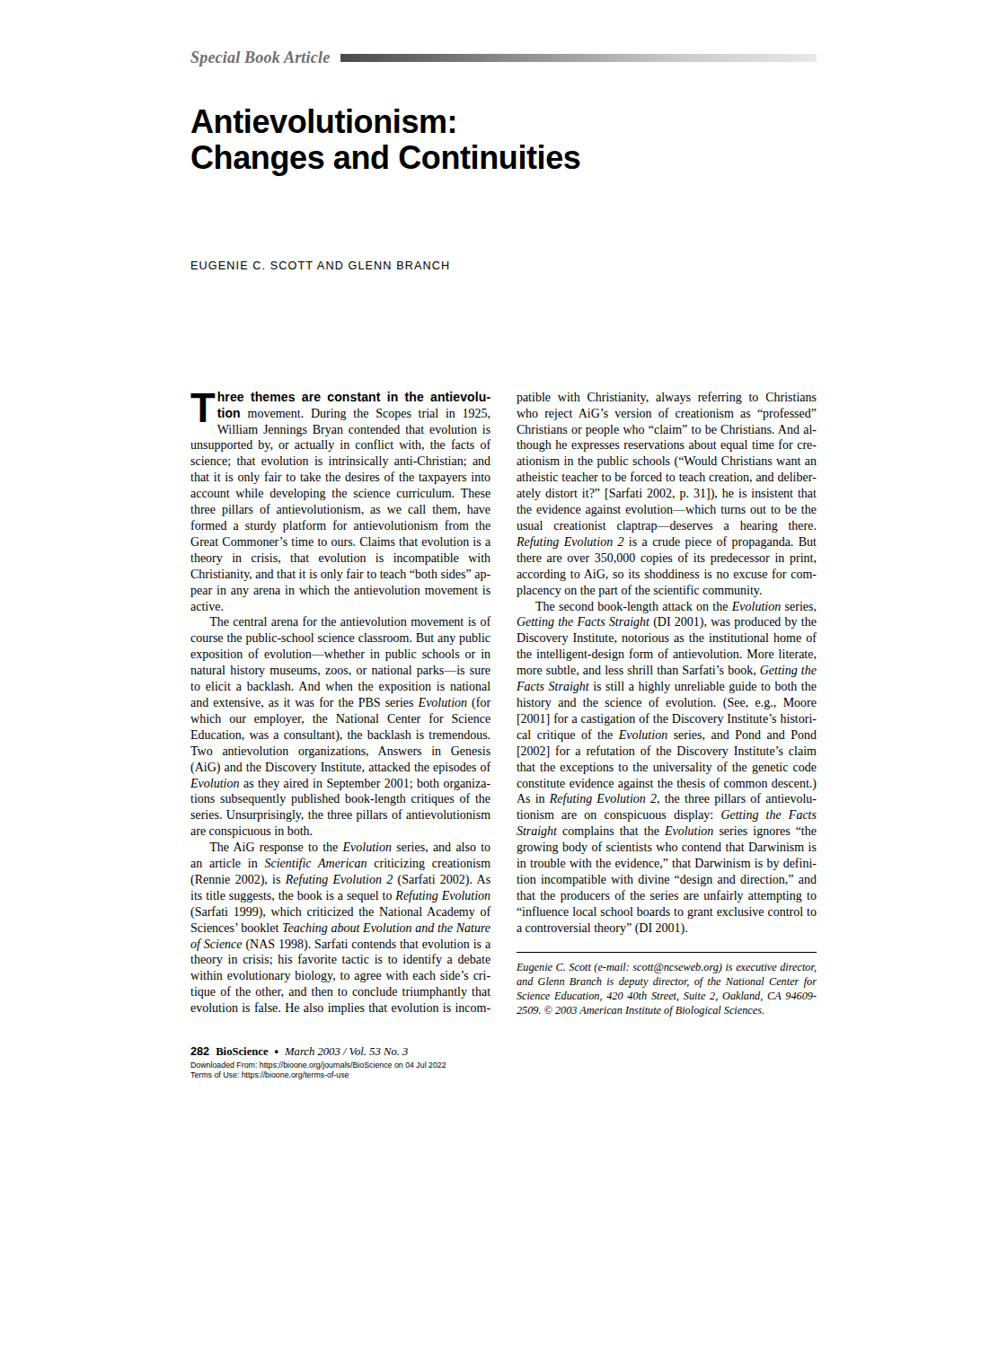Special Book Article
Antievolutionism:
Changes and Continuities
EUGENIE C. SCOTT AND GLENN BRANCH
Three themes are constant in the antievolution movement. During the Scopes trial in 1925, William Jennings Bryan contended that evolution is unsupported by, or actually in conflict with, the facts of science; that evolution is intrinsically anti-Christian; and that it is only fair to take the desires of the taxpayers into account while developing the science curriculum. These three pillars of antievolutionism, as we call them, have formed a sturdy platform for antievolutionism from the Great Commoner’s time to ours. Claims that evolution is a theory in crisis, that evolution is incompatible with Christianity, and that it is only fair to teach “both sides” appear in any arena in which the antievolution movement is active.
The central arena for the antievolution movement is of course the public-school science classroom. But any public exposition of evolution—whether in public schools or in natural history museums, zoos, or national parks—is sure to elicit a backlash. And when the exposition is national and extensive, as it was for the PBS series Evolution (for which our employer, the National Center for Science Education, was a consultant), the backlash is tremendous. Two antievolution organizations, Answers in Genesis (AiG) and the Discovery Institute, attacked the episodes of Evolution as they aired in September 2001; both organizations subsequently published book-length critiques of the series. Unsurprisingly, the three pillars of antievolutionism are conspicuous in both.
The AiG response to the Evolution series, and also to an article in Scientific American criticizing creationism (Rennie 2002), is Refuting Evolution 2 (Sarfati 2002). As its title suggests, the book is a sequel to Refuting Evolution (Sarfati 1999), which criticized the National Academy of Sciences’ booklet Teaching about Evolution and the Nature of Science (NAS 1998). Sarfati contends that evolution is a theory in crisis; his favorite tactic is to identify a debate within evolutionary biology, to agree with each side’s critique of the other, and then to conclude triumphantly that evolution is false. He also implies that evolution is incompatible with Christianity, always referring to Christians who reject AiG’s version of creationism as “professed” Christians or people who “claim” to be Christians. And although he expresses reservations about equal time for creationism in the public schools (“Would Christians want an atheistic teacher to be forced to teach creation, and deliberately distort it?” [Sarfati 2002, p. 31]), he is insistent that the evidence against evolution—which turns out to be the usual creationist claptrap—deserves a hearing there. Refuting Evolution 2 is a crude piece of propaganda. But there are over 350,000 copies of its predecessor in print, according to AiG, so its shoddiness is no excuse for complacency on the part of the scientific community.
The second book-length attack on the Evolution series, Getting the Facts Straight (DI 2001), was produced by the Discovery Institute, notorious as the institutional home of the intelligent-design form of antievolution. More literate, more subtle, and less shrill than Sarfati’s book, Getting the Facts Straight is still a highly unreliable guide to both the history and the science of evolution. (See, e.g., Moore [2001] for a castigation of the Discovery Institute’s historical critique of the Evolution series, and Pond and Pond [2002] for a refutation of the Discovery Institute’s claim that the exceptions to the universality of the genetic code constitute evidence against the thesis of common descent.) As in Refuting Evolution 2, the three pillars of antievolutionism are on conspicuous display: Getting the Facts Straight complains that the Evolution series ignores “the growing body of scientists who contend that Darwinism is in trouble with the evidence,” that Darwinism is by definition incompatible with divine “design and direction,” and that the producers of the series are unfairly attempting to “influence local school boards to grant exclusive control to a controversial theory” (DI 2001).
Eugenie C. Scott (e-mail: scott@ncseweb.org) is executive director, and Glenn Branch is deputy director, of the National Center for Science Education, 420 40th Street, Suite 2, Oakland, CA 94609-2509. © 2003 American Institute of Biological Sciences.
282 BioScience • March 2003 / Vol. 53 No. 3
Downloaded From: https://bioone.org/journals/BioScience on 04 Jul 2022
Terms of Use: https://bioone.org/terms-of-use